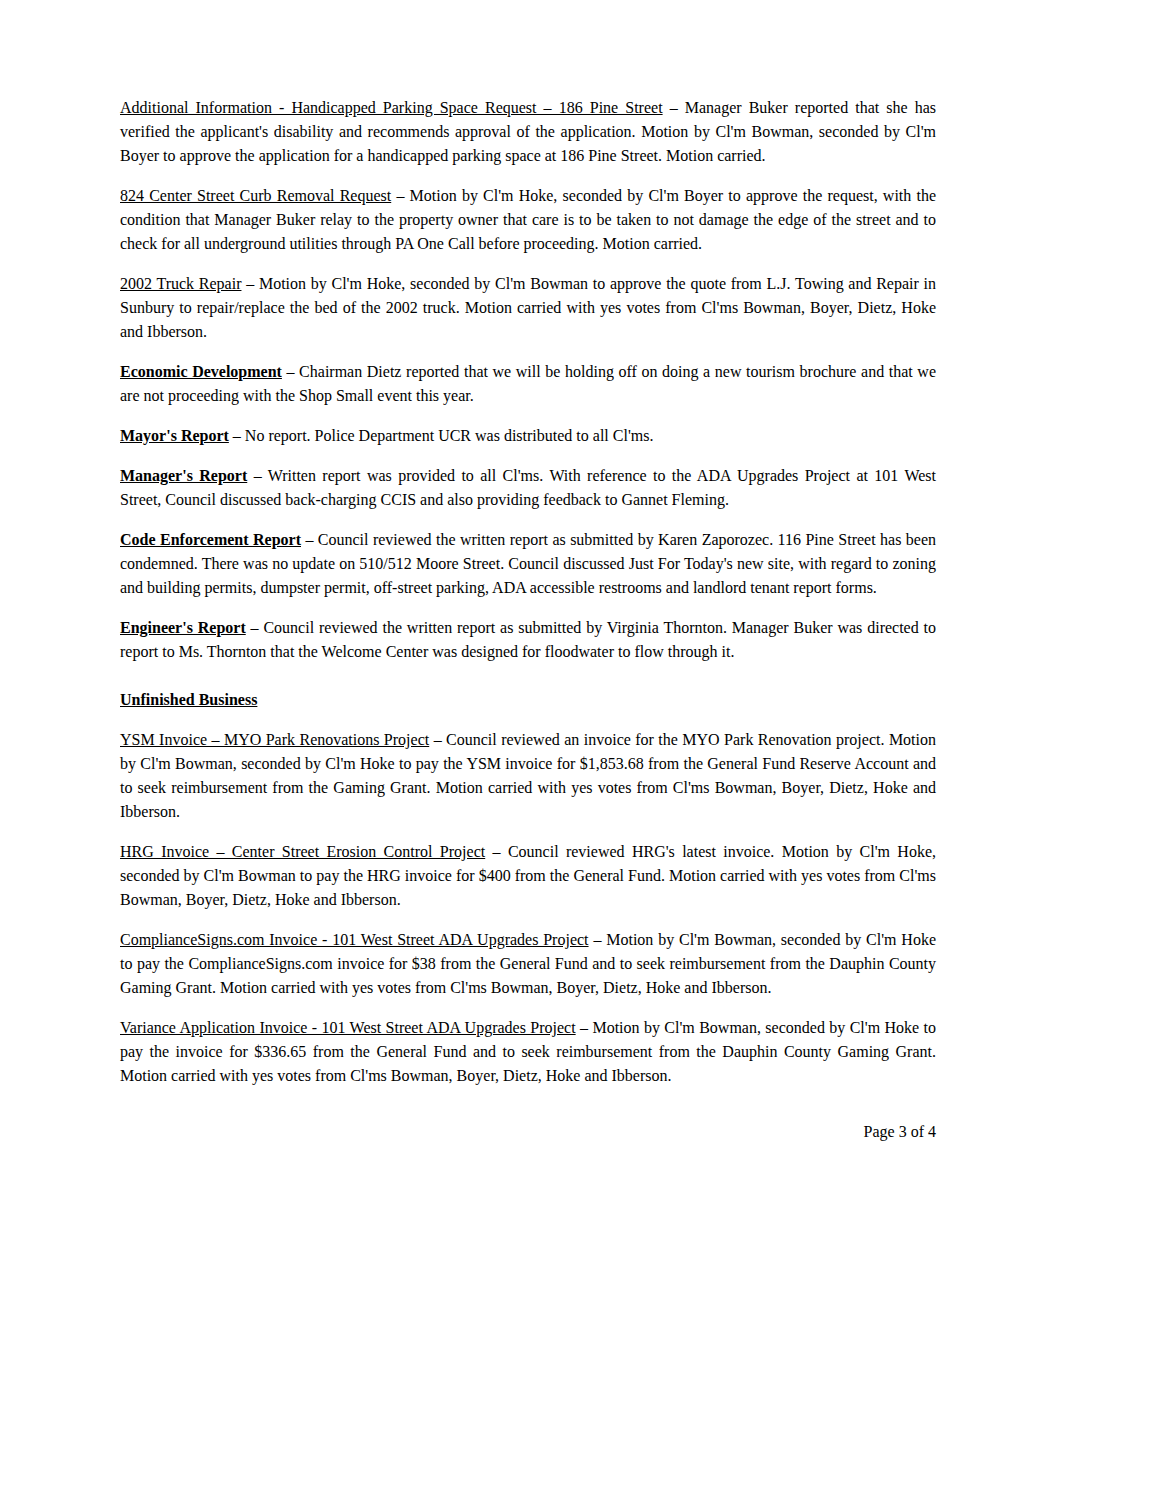Additional Information - Handicapped Parking Space Request – 186 Pine Street – Manager Buker reported that she has verified the applicant's disability and recommends approval of the application. Motion by Cl'm Bowman, seconded by Cl'm Boyer to approve the application for a handicapped parking space at 186 Pine Street. Motion carried.
824 Center Street Curb Removal Request – Motion by Cl'm Hoke, seconded by Cl'm Boyer to approve the request, with the condition that Manager Buker relay to the property owner that care is to be taken to not damage the edge of the street and to check for all underground utilities through PA One Call before proceeding. Motion carried.
2002 Truck Repair – Motion by Cl'm Hoke, seconded by Cl'm Bowman to approve the quote from L.J. Towing and Repair in Sunbury to repair/replace the bed of the 2002 truck. Motion carried with yes votes from Cl'ms Bowman, Boyer, Dietz, Hoke and Ibberson.
Economic Development – Chairman Dietz reported that we will be holding off on doing a new tourism brochure and that we are not proceeding with the Shop Small event this year.
Mayor's Report – No report. Police Department UCR was distributed to all Cl'ms.
Manager's Report – Written report was provided to all Cl'ms. With reference to the ADA Upgrades Project at 101 West Street, Council discussed back-charging CCIS and also providing feedback to Gannet Fleming.
Code Enforcement Report – Council reviewed the written report as submitted by Karen Zaporozec. 116 Pine Street has been condemned. There was no update on 510/512 Moore Street. Council discussed Just For Today's new site, with regard to zoning and building permits, dumpster permit, off-street parking, ADA accessible restrooms and landlord tenant report forms.
Engineer's Report – Council reviewed the written report as submitted by Virginia Thornton. Manager Buker was directed to report to Ms. Thornton that the Welcome Center was designed for floodwater to flow through it.
Unfinished Business
YSM Invoice – MYO Park Renovations Project – Council reviewed an invoice for the MYO Park Renovation project. Motion by Cl'm Bowman, seconded by Cl'm Hoke to pay the YSM invoice for $1,853.68 from the General Fund Reserve Account and to seek reimbursement from the Gaming Grant. Motion carried with yes votes from Cl'ms Bowman, Boyer, Dietz, Hoke and Ibberson.
HRG Invoice – Center Street Erosion Control Project – Council reviewed HRG's latest invoice. Motion by Cl'm Hoke, seconded by Cl'm Bowman to pay the HRG invoice for $400 from the General Fund. Motion carried with yes votes from Cl'ms Bowman, Boyer, Dietz, Hoke and Ibberson.
ComplianceSigns.com Invoice - 101 West Street ADA Upgrades Project – Motion by Cl'm Bowman, seconded by Cl'm Hoke to pay the ComplianceSigns.com invoice for $38 from the General Fund and to seek reimbursement from the Dauphin County Gaming Grant. Motion carried with yes votes from Cl'ms Bowman, Boyer, Dietz, Hoke and Ibberson.
Variance Application Invoice - 101 West Street ADA Upgrades Project – Motion by Cl'm Bowman, seconded by Cl'm Hoke to pay the invoice for $336.65 from the General Fund and to seek reimbursement from the Dauphin County Gaming Grant. Motion carried with yes votes from Cl'ms Bowman, Boyer, Dietz, Hoke and Ibberson.
Page 3 of 4